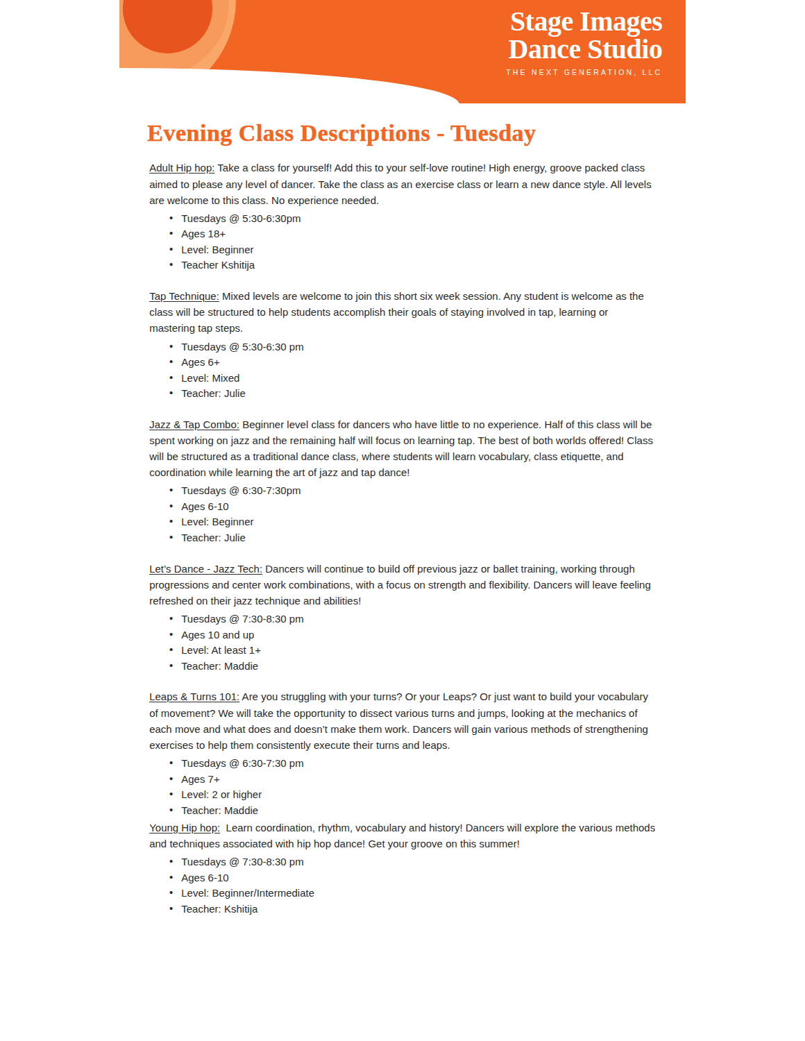Stage Images
Dance Studio
The Next Generation, LLC
Evening Class Descriptions - Tuesday
Adult Hip hop: Take a class for yourself! Add this to your self-love routine! High energy, groove packed class aimed to please any level of dancer. Take the class as an exercise class or learn a new dance style. All levels are welcome to this class. No experience needed.
Tuesdays @ 5:30-6:30pm
Ages 18+
Level: Beginner
Teacher Kshitija
Tap Technique: Mixed levels are welcome to join this short six week session. Any student is welcome as the class will be structured to help students accomplish their goals of staying involved in tap, learning or mastering tap steps.
Tuesdays @ 5:30-6:30 pm
Ages 6+
Level: Mixed
Teacher: Julie
Jazz & Tap Combo: Beginner level class for dancers who have little to no experience. Half of this class will be spent working on jazz and the remaining half will focus on learning tap. The best of both worlds offered! Class will be structured as a traditional dance class, where students will learn vocabulary, class etiquette, and coordination while learning the art of jazz and tap dance!
Tuesdays @ 6:30-7:30pm
Ages 6-10
Level: Beginner
Teacher: Julie
Let’s Dance - Jazz Tech: Dancers will continue to build off previous jazz or ballet training, working through progressions and center work combinations, with a focus on strength and flexibility. Dancers will leave feeling refreshed on their jazz technique and abilities!
Tuesdays @ 7:30-8:30 pm
Ages 10 and up
Level: At least 1+
Teacher: Maddie
Leaps & Turns 101: Are you struggling with your turns? Or your Leaps? Or just want to build your vocabulary of movement? We will take the opportunity to dissect various turns and jumps, looking at the mechanics of each move and what does and doesn’t make them work. Dancers will gain various methods of strengthening exercises to help them consistently execute their turns and leaps.
Tuesdays @ 6:30-7:30 pm
Ages 7+
Level: 2 or higher
Teacher: Maddie
Young Hip hop: Learn coordination, rhythm, vocabulary and history! Dancers will explore the various methods and techniques associated with hip hop dance! Get your groove on this summer!
Tuesdays @ 7:30-8:30 pm
Ages 6-10
Level: Beginner/Intermediate
Teacher: Kshitija